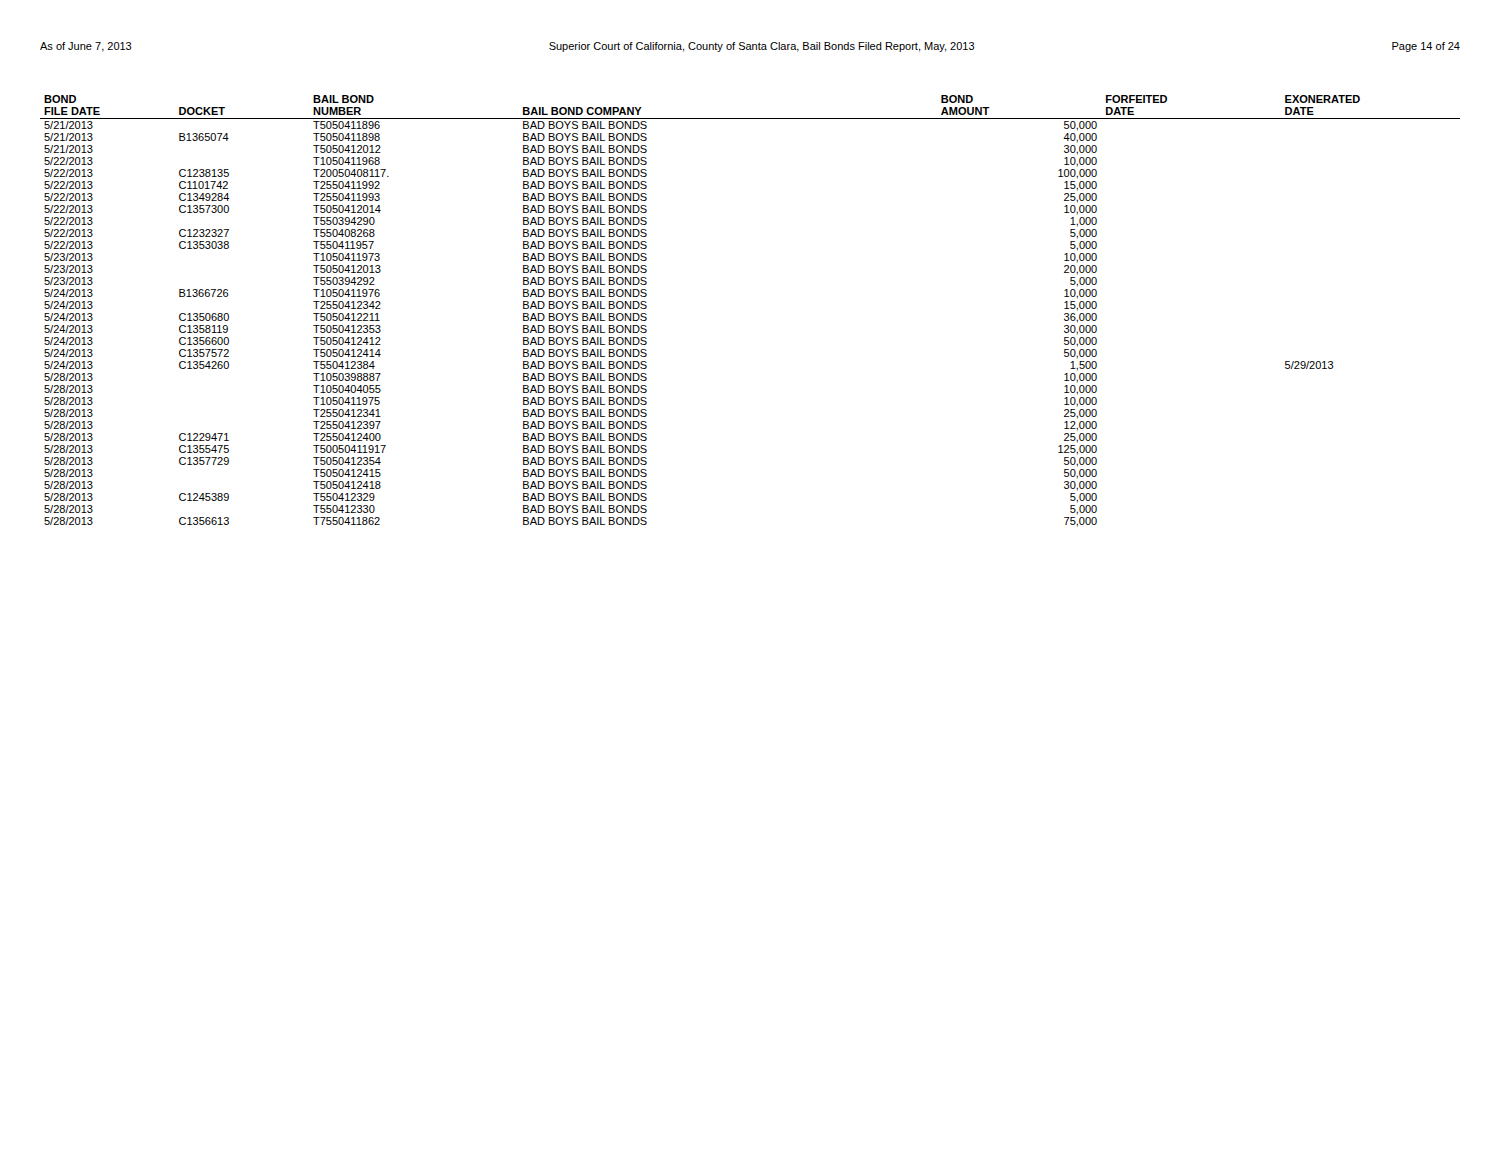As of June 7, 2013
Superior Court of California, County of Santa Clara, Bail Bonds Filed Report, May, 2013
Page 14 of 24
| BOND FILE DATE | DOCKET | BAIL BOND NUMBER | BAIL BOND COMPANY | BOND AMOUNT | FORFEITED DATE | EXONERATED DATE |
| --- | --- | --- | --- | --- | --- | --- |
| 5/21/2013 | | T5050411896 | BAD BOYS BAIL BONDS | 50,000 | | |
| 5/21/2013 | B1365074 | T5050411898 | BAD BOYS BAIL BONDS | 40,000 | | |
| 5/21/2013 | | T5050412012 | BAD BOYS BAIL BONDS | 30,000 | | |
| 5/22/2013 | | T1050411968 | BAD BOYS BAIL BONDS | 10,000 | | |
| 5/22/2013 | C1238135 | T20050408117. | BAD BOYS BAIL BONDS | 100,000 | | |
| 5/22/2013 | C1101742 | T2550411992 | BAD BOYS BAIL BONDS | 15,000 | | |
| 5/22/2013 | C1349284 | T2550411993 | BAD BOYS BAIL BONDS | 25,000 | | |
| 5/22/2013 | C1357300 | T5050412014 | BAD BOYS BAIL BONDS | 10,000 | | |
| 5/22/2013 | | T550394290 | BAD BOYS BAIL BONDS | 1,000 | | |
| 5/22/2013 | C1232327 | T550408268 | BAD BOYS BAIL BONDS | 5,000 | | |
| 5/22/2013 | C1353038 | T550411957 | BAD BOYS BAIL BONDS | 5,000 | | |
| 5/23/2013 | | T1050411973 | BAD BOYS BAIL BONDS | 10,000 | | |
| 5/23/2013 | | T5050412013 | BAD BOYS BAIL BONDS | 20,000 | | |
| 5/23/2013 | | T550394292 | BAD BOYS BAIL BONDS | 5,000 | | |
| 5/24/2013 | B1366726 | T1050411976 | BAD BOYS BAIL BONDS | 10,000 | | |
| 5/24/2013 | | T2550412342 | BAD BOYS BAIL BONDS | 15,000 | | |
| 5/24/2013 | C1350680 | T5050412211 | BAD BOYS BAIL BONDS | 36,000 | | |
| 5/24/2013 | C1358119 | T5050412353 | BAD BOYS BAIL BONDS | 30,000 | | |
| 5/24/2013 | C1356600 | T5050412412 | BAD BOYS BAIL BONDS | 50,000 | | |
| 5/24/2013 | C1357572 | T5050412414 | BAD BOYS BAIL BONDS | 50,000 | | |
| 5/24/2013 | C1354260 | T550412384 | BAD BOYS BAIL BONDS | 1,500 | | 5/29/2013 |
| 5/28/2013 | | T1050398887 | BAD BOYS BAIL BONDS | 10,000 | | |
| 5/28/2013 | | T1050404055 | BAD BOYS BAIL BONDS | 10,000 | | |
| 5/28/2013 | | T1050411975 | BAD BOYS BAIL BONDS | 10,000 | | |
| 5/28/2013 | | T2550412341 | BAD BOYS BAIL BONDS | 25,000 | | |
| 5/28/2013 | | T2550412397 | BAD BOYS BAIL BONDS | 12,000 | | |
| 5/28/2013 | C1229471 | T2550412400 | BAD BOYS BAIL BONDS | 25,000 | | |
| 5/28/2013 | C1355475 | T50050411917 | BAD BOYS BAIL BONDS | 125,000 | | |
| 5/28/2013 | C1357729 | T5050412354 | BAD BOYS BAIL BONDS | 50,000 | | |
| 5/28/2013 | | T5050412415 | BAD BOYS BAIL BONDS | 50,000 | | |
| 5/28/2013 | | T5050412418 | BAD BOYS BAIL BONDS | 30,000 | | |
| 5/28/2013 | C1245389 | T550412329 | BAD BOYS BAIL BONDS | 5,000 | | |
| 5/28/2013 | | T550412330 | BAD BOYS BAIL BONDS | 5,000 | | |
| 5/28/2013 | C1356613 | T7550411862 | BAD BOYS BAIL BONDS | 75,000 | | |